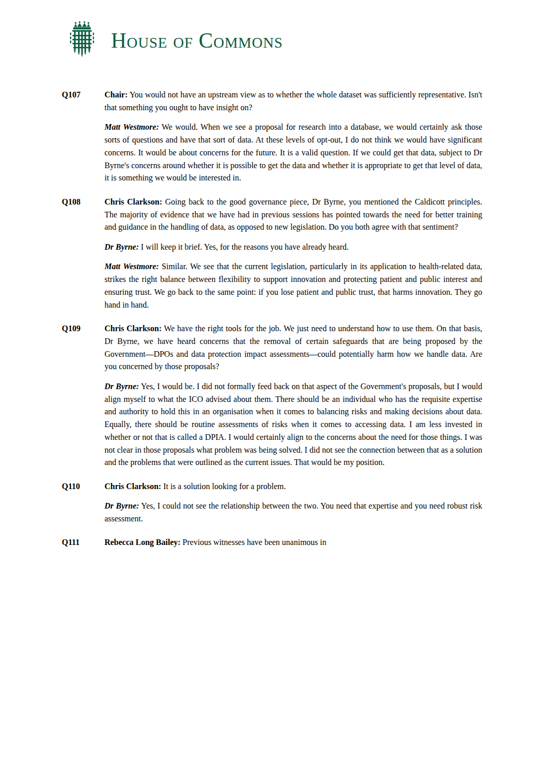House of Commons
Q107
Chair: You would not have an upstream view as to whether the whole dataset was sufficiently representative. Isn't that something you ought to have insight on?
Matt Westmore: We would. When we see a proposal for research into a database, we would certainly ask those sorts of questions and have that sort of data. At these levels of opt-out, I do not think we would have significant concerns. It would be about concerns for the future. It is a valid question. If we could get that data, subject to Dr Byrne's concerns around whether it is possible to get the data and whether it is appropriate to get that level of data, it is something we would be interested in.
Q108
Chris Clarkson: Going back to the good governance piece, Dr Byrne, you mentioned the Caldicott principles. The majority of evidence that we have had in previous sessions has pointed towards the need for better training and guidance in the handling of data, as opposed to new legislation. Do you both agree with that sentiment?
Dr Byrne: I will keep it brief. Yes, for the reasons you have already heard.
Matt Westmore: Similar. We see that the current legislation, particularly in its application to health-related data, strikes the right balance between flexibility to support innovation and protecting patient and public interest and ensuring trust. We go back to the same point: if you lose patient and public trust, that harms innovation. They go hand in hand.
Q109
Chris Clarkson: We have the right tools for the job. We just need to understand how to use them. On that basis, Dr Byrne, we have heard concerns that the removal of certain safeguards that are being proposed by the Government—DPOs and data protection impact assessments—could potentially harm how we handle data. Are you concerned by those proposals?
Dr Byrne: Yes, I would be. I did not formally feed back on that aspect of the Government's proposals, but I would align myself to what the ICO advised about them. There should be an individual who has the requisite expertise and authority to hold this in an organisation when it comes to balancing risks and making decisions about data. Equally, there should be routine assessments of risks when it comes to accessing data. I am less invested in whether or not that is called a DPIA. I would certainly align to the concerns about the need for those things. I was not clear in those proposals what problem was being solved. I did not see the connection between that as a solution and the problems that were outlined as the current issues. That would be my position.
Q110
Chris Clarkson: It is a solution looking for a problem.
Dr Byrne: Yes, I could not see the relationship between the two. You need that expertise and you need robust risk assessment.
Q111
Rebecca Long Bailey: Previous witnesses have been unanimous in